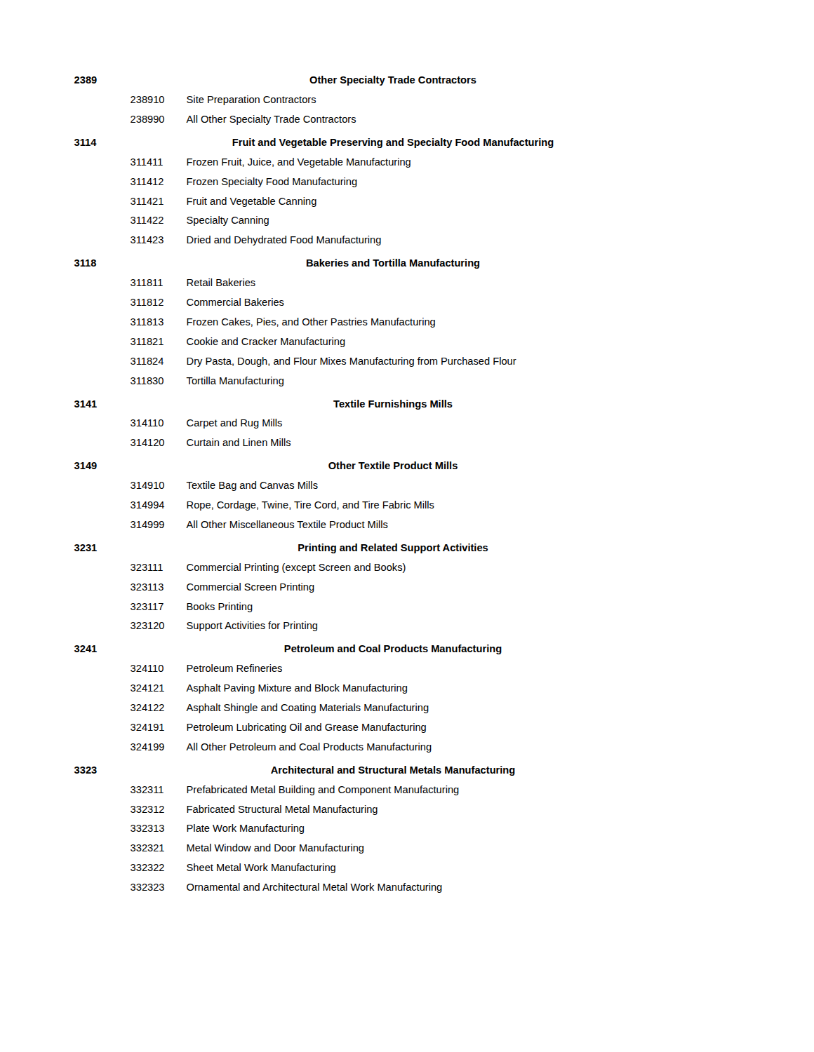| 2389 | Other Specialty Trade Contractors |
| | 238910 | Site Preparation Contractors |
| | 238990 | All Other Specialty Trade Contractors |
| 3114 | Fruit and Vegetable Preserving and Specialty Food Manufacturing |
| | 311411 | Frozen Fruit, Juice, and Vegetable Manufacturing |
| | 311412 | Frozen Specialty Food Manufacturing |
| | 311421 | Fruit and Vegetable Canning |
| | 311422 | Specialty Canning |
| | 311423 | Dried and Dehydrated Food Manufacturing |
| 3118 | Bakeries and Tortilla Manufacturing |
| | 311811 | Retail Bakeries |
| | 311812 | Commercial Bakeries |
| | 311813 | Frozen Cakes, Pies, and Other Pastries Manufacturing |
| | 311821 | Cookie and Cracker Manufacturing |
| | 311824 | Dry Pasta, Dough, and Flour Mixes Manufacturing from Purchased Flour |
| | 311830 | Tortilla Manufacturing |
| 3141 | Textile Furnishings Mills |
| | 314110 | Carpet and Rug Mills |
| | 314120 | Curtain and Linen Mills |
| 3149 | Other Textile Product Mills |
| | 314910 | Textile Bag and Canvas Mills |
| | 314994 | Rope, Cordage, Twine, Tire Cord, and Tire Fabric Mills |
| | 314999 | All Other Miscellaneous Textile Product Mills |
| 3231 | Printing and Related Support Activities |
| | 323111 | Commercial Printing (except Screen and Books) |
| | 323113 | Commercial Screen Printing |
| | 323117 | Books Printing |
| | 323120 | Support Activities for Printing |
| 3241 | Petroleum and Coal Products Manufacturing |
| | 324110 | Petroleum Refineries |
| | 324121 | Asphalt Paving Mixture and Block Manufacturing |
| | 324122 | Asphalt Shingle and Coating Materials Manufacturing |
| | 324191 | Petroleum Lubricating Oil and Grease Manufacturing |
| | 324199 | All Other Petroleum and Coal Products Manufacturing |
| 3323 | Architectural and Structural Metals Manufacturing |
| | 332311 | Prefabricated Metal Building and Component Manufacturing |
| | 332312 | Fabricated Structural Metal Manufacturing |
| | 332313 | Plate Work Manufacturing |
| | 332321 | Metal Window and Door Manufacturing |
| | 332322 | Sheet Metal Work Manufacturing |
| | 332323 | Ornamental and Architectural Metal Work Manufacturing |